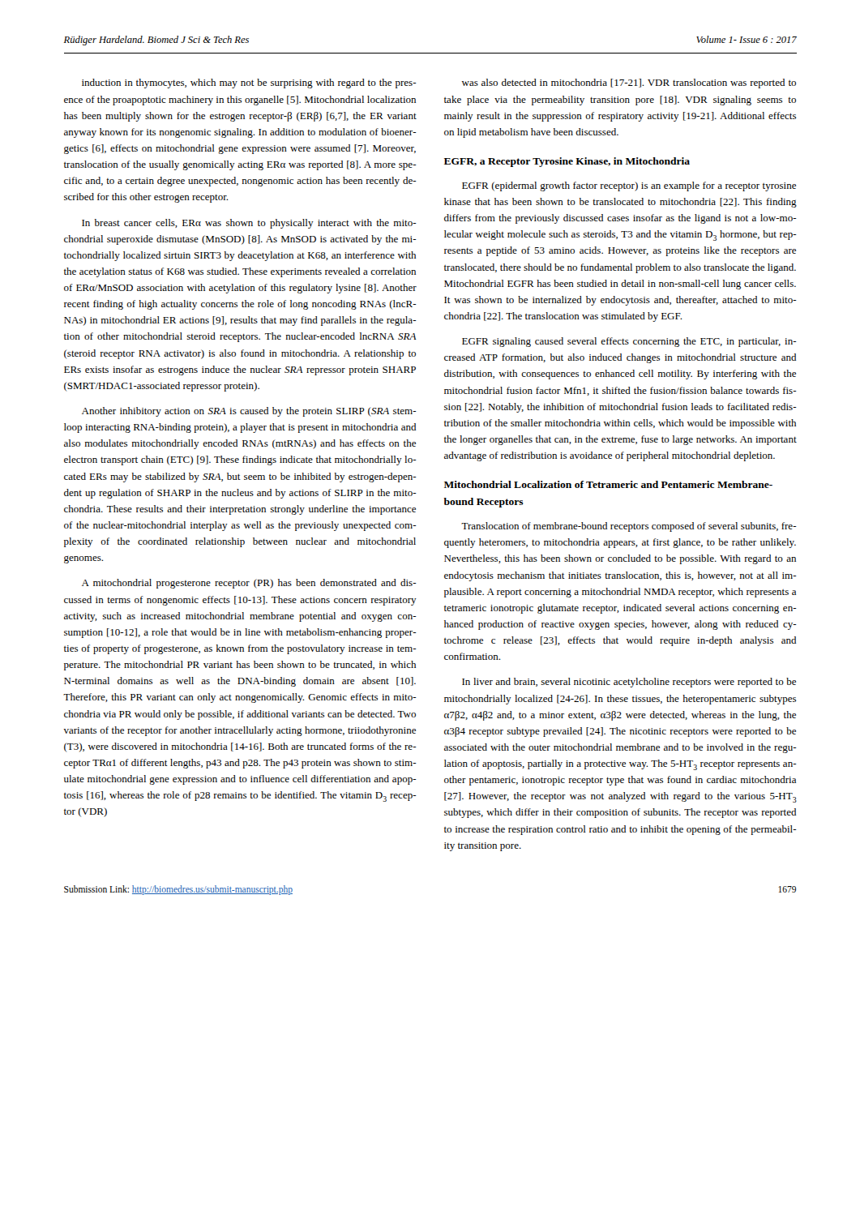Rüdiger Hardeland. Biomed J Sci & Tech Res
Volume 1- Issue 6 : 2017
induction in thymocytes, which may not be surprising with regard to the presence of the proapoptotic machinery in this organelle [5]. Mitochondrial localization has been multiply shown for the estrogen receptor-β (ERβ) [6,7], the ER variant anyway known for its nongenomic signaling. In addition to modulation of bioenergetics [6], effects on mitochondrial gene expression were assumed [7]. Moreover, translocation of the usually genomically acting ERα was reported [8]. A more specific and, to a certain degree unexpected, nongenomic action has been recently described for this other estrogen receptor.
In breast cancer cells, ERα was shown to physically interact with the mitochondrial superoxide dismutase (MnSOD) [8]. As MnSOD is activated by the mitochondrially localized sirtuin SIRT3 by deacetylation at K68, an interference with the acetylation status of K68 was studied. These experiments revealed a correlation of ERα/MnSOD association with acetylation of this regulatory lysine [8]. Another recent finding of high actuality concerns the role of long noncoding RNAs (lncRNAs) in mitochondrial ER actions [9], results that may find parallels in the regulation of other mitochondrial steroid receptors. The nuclear-encoded lncRNA SRA (steroid receptor RNA activator) is also found in mitochondria. A relationship to ERs exists insofar as estrogens induce the nuclear SRA repressor protein SHARP (SMRT/HDAC1-associated repressor protein).
Another inhibitory action on SRA is caused by the protein SLIRP (SRA stem-loop interacting RNA-binding protein), a player that is present in mitochondria and also modulates mitochondrially encoded RNAs (mtRNAs) and has effects on the electron transport chain (ETC) [9]. These findings indicate that mitochondrially located ERs may be stabilized by SRA, but seem to be inhibited by estrogen-dependent up regulation of SHARP in the nucleus and by actions of SLIRP in the mitochondria. These results and their interpretation strongly underline the importance of the nuclear-mitochondrial interplay as well as the previously unexpected complexity of the coordinated relationship between nuclear and mitochondrial genomes.
A mitochondrial progesterone receptor (PR) has been demonstrated and discussed in terms of nongenomic effects [10-13]. These actions concern respiratory activity, such as increased mitochondrial membrane potential and oxygen consumption [10-12], a role that would be in line with metabolism-enhancing properties of property of progesterone, as known from the postovulatory increase in temperature. The mitochondrial PR variant has been shown to be truncated, in which N-terminal domains as well as the DNA-binding domain are absent [10]. Therefore, this PR variant can only act nongenomically. Genomic effects in mitochondria via PR would only be possible, if additional variants can be detected. Two variants of the receptor for another intracellularly acting hormone, triiodothyronine (T3), were discovered in mitochondria [14-16]. Both are truncated forms of the receptor TRα1 of different lengths, p43 and p28. The p43 protein was shown to stimulate mitochondrial gene expression and to influence cell differentiation and apoptosis [16], whereas the role of p28 remains to be identified. The vitamin D3 receptor (VDR)
was also detected in mitochondria [17-21]. VDR translocation was reported to take place via the permeability transition pore [18]. VDR signaling seems to mainly result in the suppression of respiratory activity [19-21]. Additional effects on lipid metabolism have been discussed.
EGFR, a Receptor Tyrosine Kinase, in Mitochondria
EGFR (epidermal growth factor receptor) is an example for a receptor tyrosine kinase that has been shown to be translocated to mitochondria [22]. This finding differs from the previously discussed cases insofar as the ligand is not a low-molecular weight molecule such as steroids, T3 and the vitamin D3 hormone, but represents a peptide of 53 amino acids. However, as proteins like the receptors are translocated, there should be no fundamental problem to also translocate the ligand. Mitochondrial EGFR has been studied in detail in non-small-cell lung cancer cells. It was shown to be internalized by endocytosis and, thereafter, attached to mitochondria [22]. The translocation was stimulated by EGF.
EGFR signaling caused several effects concerning the ETC, in particular, increased ATP formation, but also induced changes in mitochondrial structure and distribution, with consequences to enhanced cell motility. By interfering with the mitochondrial fusion factor Mfn1, it shifted the fusion/fission balance towards fission [22]. Notably, the inhibition of mitochondrial fusion leads to facilitated redistribution of the smaller mitochondria within cells, which would be impossible with the longer organelles that can, in the extreme, fuse to large networks. An important advantage of redistribution is avoidance of peripheral mitochondrial depletion.
Mitochondrial Localization of Tetrameric and Pentameric Membrane-bound Receptors
Translocation of membrane-bound receptors composed of several subunits, frequently heteromers, to mitochondria appears, at first glance, to be rather unlikely. Nevertheless, this has been shown or concluded to be possible. With regard to an endocytosis mechanism that initiates translocation, this is, however, not at all implausible. A report concerning a mitochondrial NMDA receptor, which represents a tetrameric ionotropic glutamate receptor, indicated several actions concerning enhanced production of reactive oxygen species, however, along with reduced cytochrome c release [23], effects that would require in-depth analysis and confirmation.
In liver and brain, several nicotinic acetylcholine receptors were reported to be mitochondrially localized [24-26]. In these tissues, the heteropentameric subtypes α7β2, α4β2 and, to a minor extent, α3β2 were detected, whereas in the lung, the α3β4 receptor subtype prevailed [24]. The nicotinic receptors were reported to be associated with the outer mitochondrial membrane and to be involved in the regulation of apoptosis, partially in a protective way. The 5-HT3 receptor represents another pentameric, ionotropic receptor type that was found in cardiac mitochondria [27]. However, the receptor was not analyzed with regard to the various 5-HT3 subtypes, which differ in their composition of subunits. The receptor was reported to increase the respiration control ratio and to inhibit the opening of the permeability transition pore.
Submission Link: http://biomedres.us/submit-manuscript.php
1679